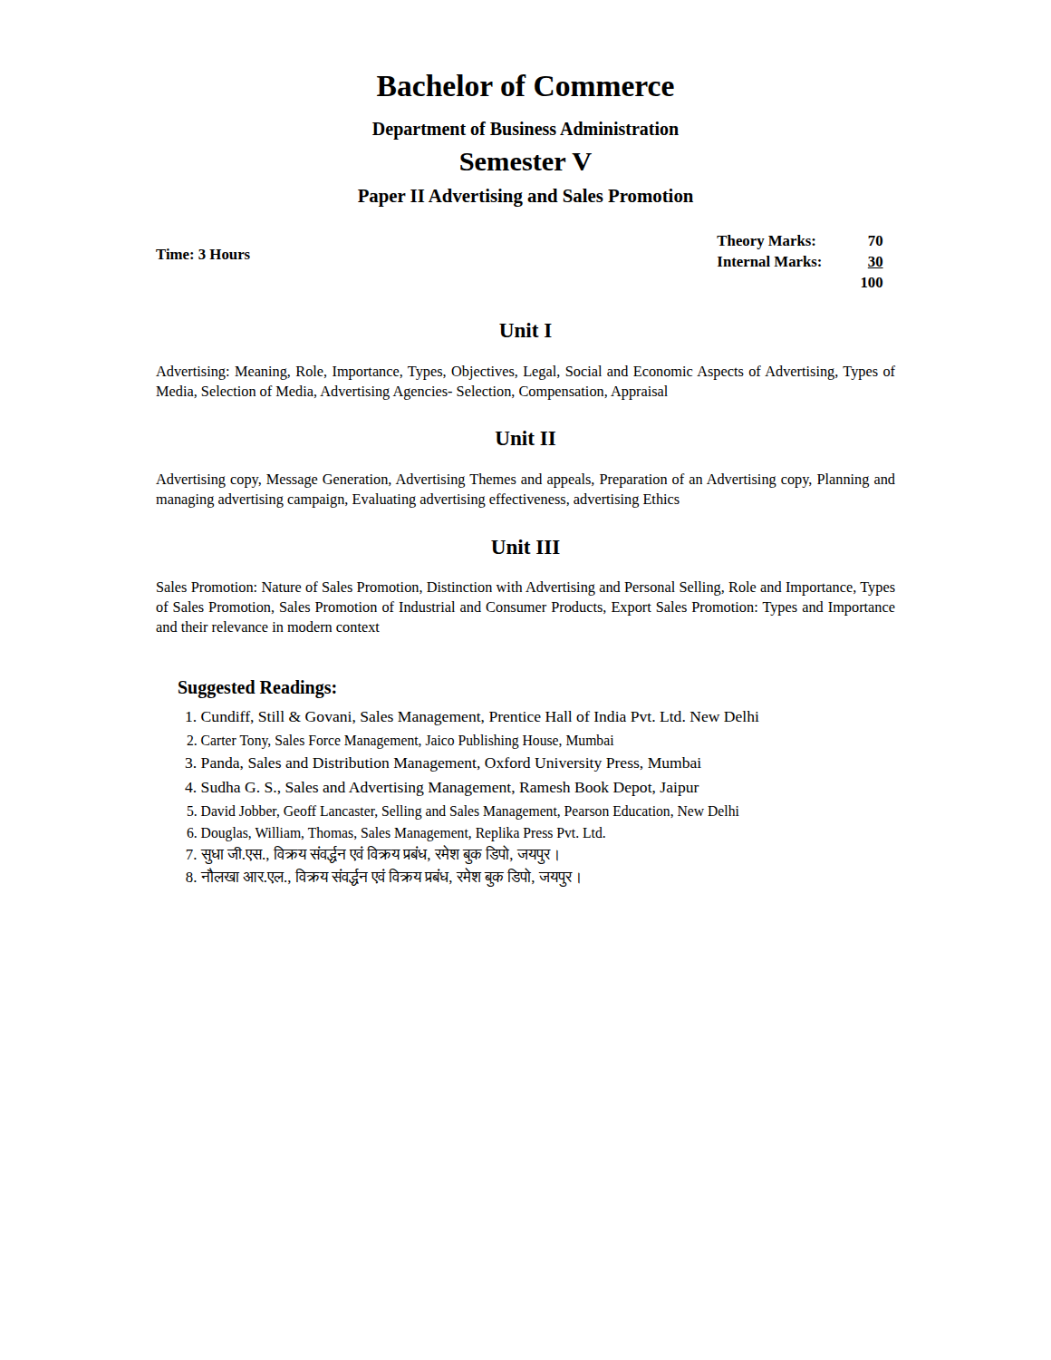Bachelor of Commerce
Department of Business Administration
Semester V
Paper II Advertising and Sales Promotion
Time: 3 Hours
| Theory Marks: | 70 |
| Internal Marks: | 30 |
| | 100 |
Unit I
Advertising: Meaning, Role, Importance, Types, Objectives, Legal, Social and Economic Aspects of Advertising, Types of Media, Selection of Media, Advertising Agencies- Selection, Compensation, Appraisal
Unit II
Advertising copy, Message Generation, Advertising Themes and appeals, Preparation of an Advertising copy, Planning and managing advertising campaign, Evaluating advertising effectiveness, advertising Ethics
Unit III
Sales Promotion: Nature of Sales Promotion, Distinction with Advertising and Personal Selling, Role and Importance, Types of Sales Promotion, Sales Promotion of Industrial and Consumer Products, Export Sales Promotion: Types and Importance and their relevance in modern context
Suggested Readings:
Cundiff, Still & Govani, Sales Management, Prentice Hall of India Pvt. Ltd. New Delhi
Carter Tony, Sales Force Management, Jaico Publishing House, Mumbai
Panda, Sales and Distribution Management, Oxford University Press, Mumbai
Sudha G. S., Sales and Advertising Management, Ramesh Book Depot, Jaipur
David Jobber, Geoff Lancaster, Selling and Sales Management, Pearson Education, New Delhi
Douglas, William, Thomas, Sales Management, Replika Press Pvt. Ltd.
सुधा जी.एस., विक्रय संवर्द्धन एवं विक्रय प्रबंध, रमेश बुक डिपो, जयपुर।
नौलखा आर.एल., विक्रय संवर्द्धन एवं विक्रय प्रबंध, रमेश बुक डिपो, जयपुर।